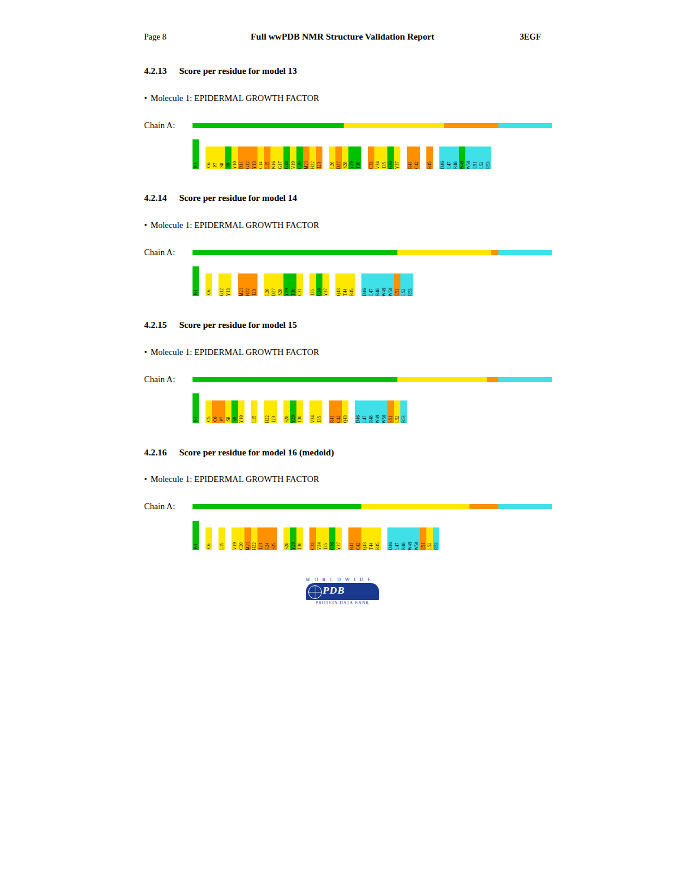Page 8
Full wwPDB NMR Structure Validation Report
3EGF
4.2.13 Score per residue for model 13
•Molecule 1: EPIDERMAL GROWTH FACTOR
Chain A:
42%
28%
15%
15%
N1
C6
P7
S8
S9
Y10
D11
G12
Y13
C14
L15
N16
G17
G18
V19
C20
M21
H22
I23
L26
D27
S28
Y29
T30
C33
V34
I35
G36
Y37
R41
C42
R45
D46
L47
R48
W49
W50
E51
L52
R53
4.2.14 Score per residue for model 14
•Molecule 1: EPIDERMAL GROWTH FACTOR
Chain A:
57%
26%
•
15%
N1
C6
G12
Y13
M21
H22
I23
L26
D27
S28
Y29
T30
C31
I35
G36
Y37
Q43
T44
R45
D46
L47
R48
W49
W50
E51
L52
R53
4.2.15 Score per residue for model 15
•Molecule 1: EPIDERMAL GROWTH FACTOR
Chain A:
57%
25%
•
15%
N1
C5
C6
P7
S8
S9
Y10
L15
H22
I23
S28
Y29
T30
V34
I35
R41
C42
Q43
D46
L47
R48
W49
W50
E51
L52
R53
4.2.16 Score per residue for model 16 (medoid)
•Molecule 1: EPIDERMAL GROWTH FACTOR
Chain A:
47%
30%
8%
15%
N1
C6
L15
V19
C20
M21
H22
I23
E24
S25
S28
Y29
T30
C33
V34
I35
G36
Y37
R41
C42
Q43
T44
R45
D46
L47
R48
W49
W50
E51
L52
R53
W O R L D W I D E
PDB
PROTEIN DATA BANK